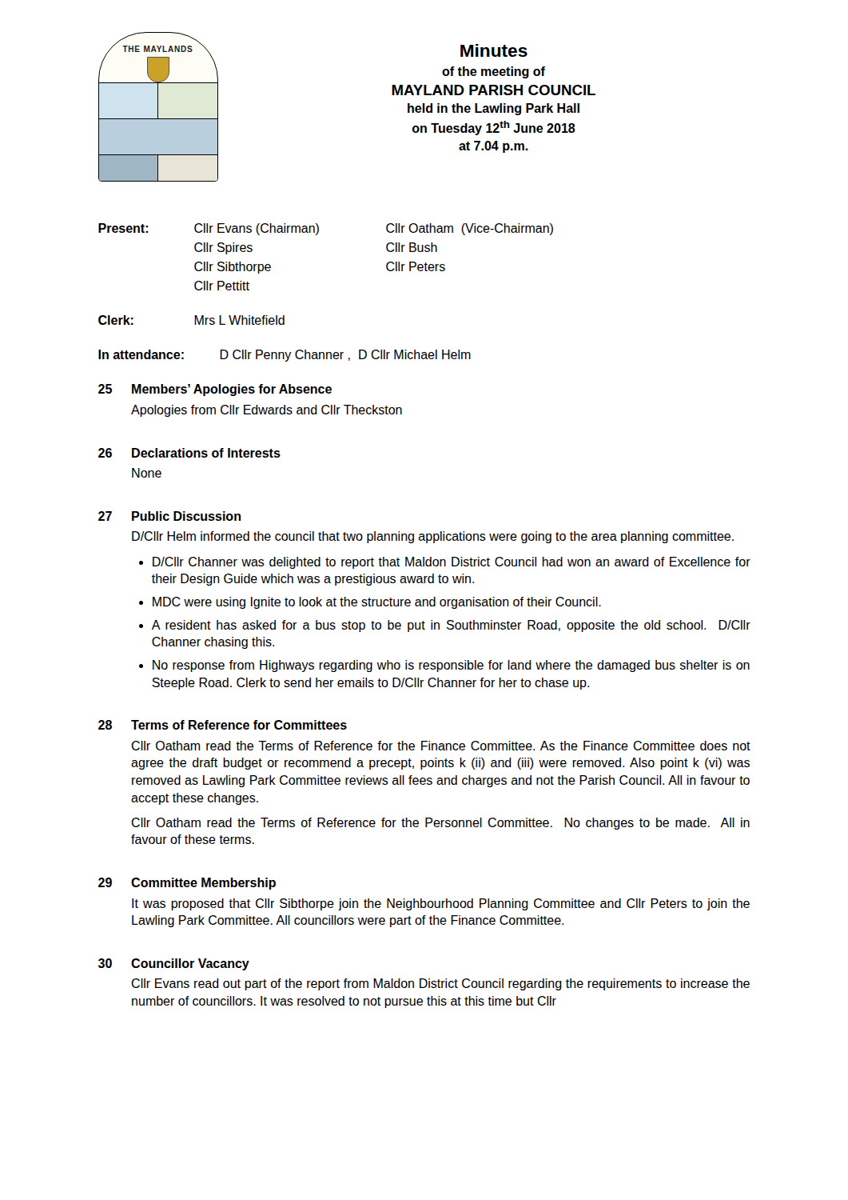THE MAYLANDS
Minutes
of the meeting of
MAYLAND PARISH COUNCIL
held in the Lawling Park Hall
on Tuesday 12th June 2018
at 7.04 p.m.
| Present: | Cllr Evans (Chairman) | Cllr Oatham (Vice-Chairman) |
| | Cllr Spires | Cllr Bush |
| | Cllr Sibthorpe | Cllr Peters |
| | Cllr Pettitt | |
| Clerk: | Mrs L Whitefield |
| In attendance: | D Cllr Penny Channer , D Cllr Michael Helm |
25
Members’ Apologies for Absence
Apologies from Cllr Edwards and Cllr Theckston
26
Declarations of Interests
None
27
Public Discussion
D/Cllr Helm informed the council that two planning applications were going to the area planning committee.
D/Cllr Channer was delighted to report that Maldon District Council had won an award of Excellence for their Design Guide which was a prestigious award to win.
MDC were using Ignite to look at the structure and organisation of their Council.
A resident has asked for a bus stop to be put in Southminster Road, opposite the old school. D/Cllr Channer chasing this.
No response from Highways regarding who is responsible for land where the damaged bus shelter is on Steeple Road. Clerk to send her emails to D/Cllr Channer for her to chase up.
28
Terms of Reference for Committees
Cllr Oatham read the Terms of Reference for the Finance Committee. As the Finance Committee does not agree the draft budget or recommend a precept, points k (ii) and (iii) were removed. Also point k (vi) was removed as Lawling Park Committee reviews all fees and charges and not the Parish Council. All in favour to accept these changes.
Cllr Oatham read the Terms of Reference for the Personnel Committee. No changes to be made. All in favour of these terms.
29
Committee Membership
It was proposed that Cllr Sibthorpe join the Neighbourhood Planning Committee and Cllr Peters to join the Lawling Park Committee. All councillors were part of the Finance Committee.
30
Councillor Vacancy
Cllr Evans read out part of the report from Maldon District Council regarding the requirements to increase the number of councillors. It was resolved to not pursue this at this time but Cllr